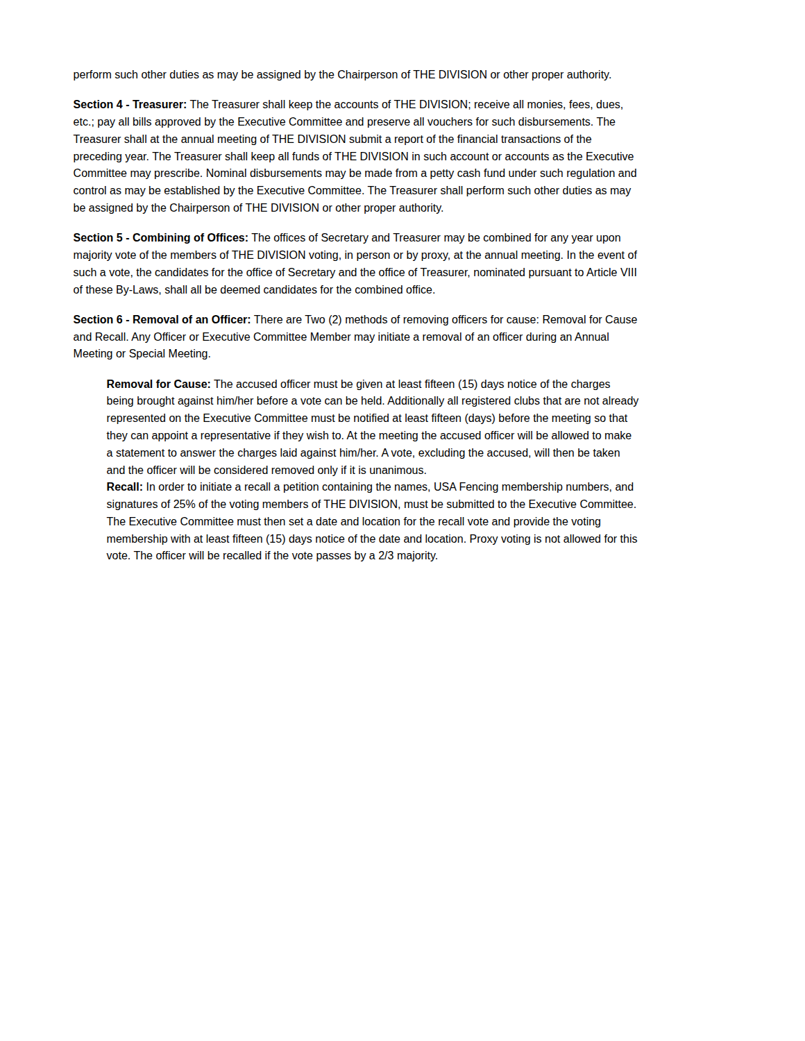perform such other duties as may be assigned by the Chairperson of THE DIVISION or other proper authority.
Section 4 - Treasurer: The Treasurer shall keep the accounts of THE DIVISION; receive all monies, fees, dues, etc.; pay all bills approved by the Executive Committee and preserve all vouchers for such disbursements. The Treasurer shall at the annual meeting of THE DIVISION submit a report of the financial transactions of the preceding year. The Treasurer shall keep all funds of THE DIVISION in such account or accounts as the Executive Committee may prescribe. Nominal disbursements may be made from a petty cash fund under such regulation and control as may be established by the Executive Committee. The Treasurer shall perform such other duties as may be assigned by the Chairperson of THE DIVISION or other proper authority.
Section 5 - Combining of Offices: The offices of Secretary and Treasurer may be combined for any year upon majority vote of the members of THE DIVISION voting, in person or by proxy, at the annual meeting. In the event of such a vote, the candidates for the office of Secretary and the office of Treasurer, nominated pursuant to Article VIII of these By-Laws, shall all be deemed candidates for the combined office.
Section 6 - Removal of an Officer: There are Two (2) methods of removing officers for cause: Removal for Cause and Recall. Any Officer or Executive Committee Member may initiate a removal of an officer during an Annual Meeting or Special Meeting.
Removal for Cause: The accused officer must be given at least fifteen (15) days notice of the charges being brought against him/her before a vote can be held. Additionally all registered clubs that are not already represented on the Executive Committee must be notified at least fifteen (days) before the meeting so that they can appoint a representative if they wish to. At the meeting the accused officer will be allowed to make a statement to answer the charges laid against him/her. A vote, excluding the accused, will then be taken and the officer will be considered removed only if it is unanimous.
Recall: In order to initiate a recall a petition containing the names, USA Fencing membership numbers, and signatures of 25% of the voting members of THE DIVISION, must be submitted to the Executive Committee. The Executive Committee must then set a date and location for the recall vote and provide the voting membership with at least fifteen (15) days notice of the date and location. Proxy voting is not allowed for this vote. The officer will be recalled if the vote passes by a 2/3 majority.